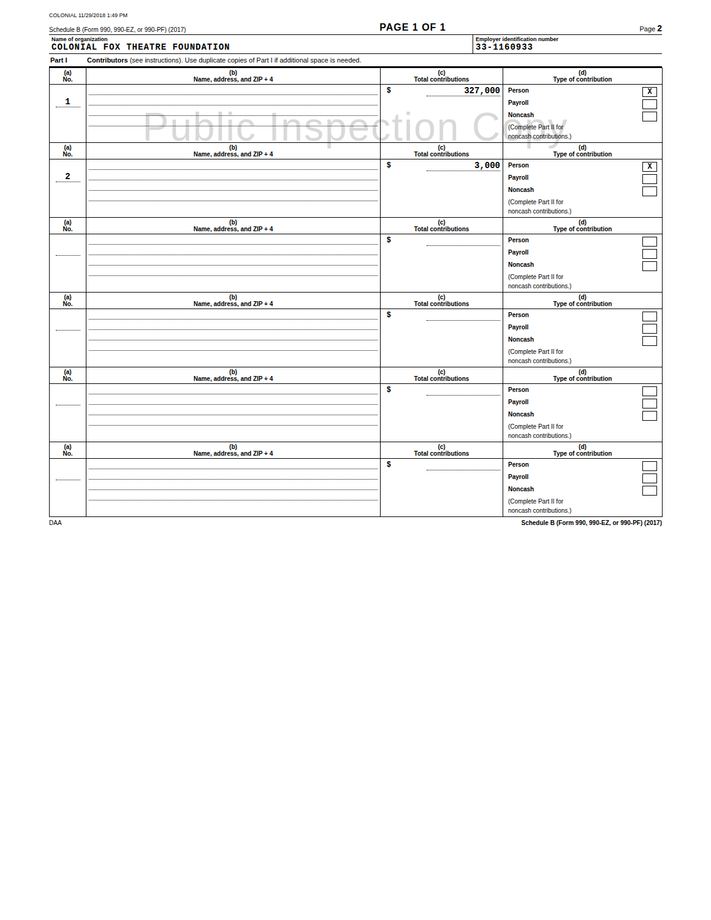COLONIAL 11/29/2018 1:49 PM
Schedule B (Form 990, 990-EZ, or 990-PF) (2017)
PAGE 1 OF 1
Page 2
Name of organization
COLONIAL FOX THEATRE FOUNDATION
Employer identification number
33-1160933
Part I
Contributors (see instructions). Use duplicate copies of Part I if additional space is needed.
Public Inspection Copy
| (a) No. | (b) Name, address, and ZIP + 4 | (c) Total contributions | (d) Type of contribution |
| 1 | | $ 327,000 | / Person / X / / Payroll / / / Noncash / / / (Complete Part II for / / noncash contributions.) / |
| (a) No. | (b) Name, address, and ZIP + 4 | (c) Total contributions | (d) Type of contribution |
| 2 | | $ 3,000 | / Person / X / / Payroll / / / Noncash / / / (Complete Part II for / / noncash contributions.) / |
| (a) No. | (b) Name, address, and ZIP + 4 | (c) Total contributions | (d) Type of contribution |
| | | $ | / Person / / / Payroll / / / Noncash / / / (Complete Part II for / / noncash contributions.) / |
| (a) No. | (b) Name, address, and ZIP + 4 | (c) Total contributions | (d) Type of contribution |
| | | $ | / Person / / / Payroll / / / Noncash / / / (Complete Part II for / / noncash contributions.) / |
| (a) No. | (b) Name, address, and ZIP + 4 | (c) Total contributions | (d) Type of contribution |
| | | $ | / Person / / / Payroll / / / Noncash / / / (Complete Part II for / / noncash contributions.) / |
| (a) No. | (b) Name, address, and ZIP + 4 | (c) Total contributions | (d) Type of contribution |
| | | $ | / Person / / / Payroll / / / Noncash / / / (Complete Part II for / / noncash contributions.) / |
DAA
Schedule B (Form 990, 990-EZ, or 990-PF) (2017)